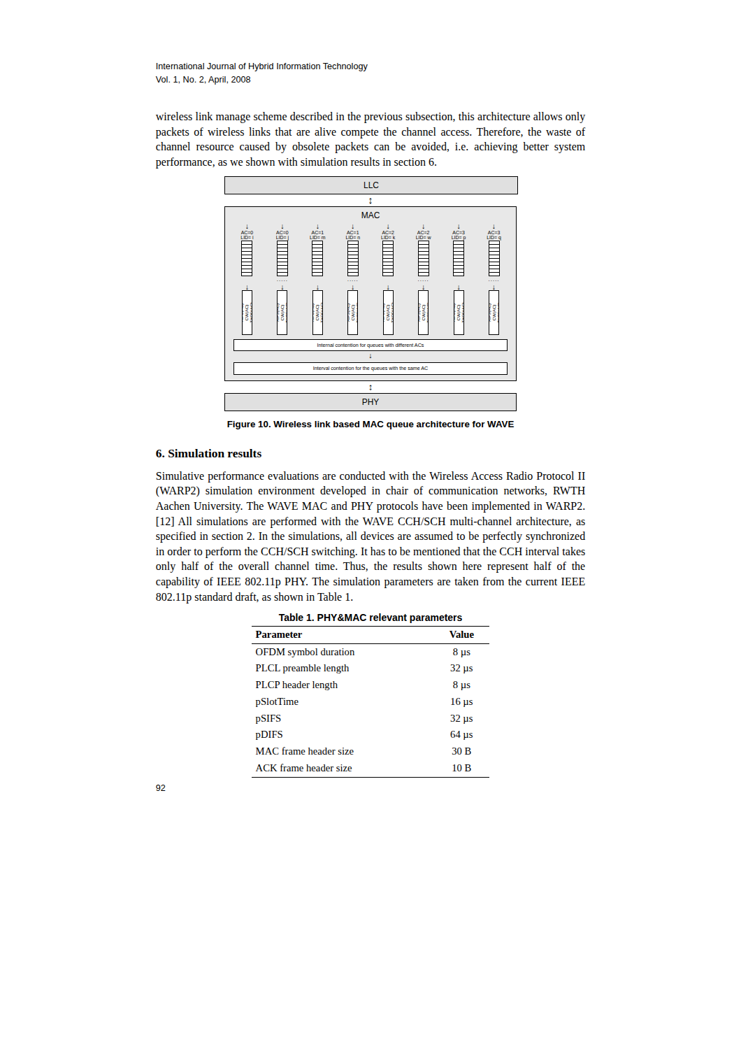International Journal of Hybrid Information Technology
Vol. 1, No. 2, April, 2008
wireless link manage scheme described in the previous subsection, this architecture allows only packets of wireless links that are alive compete the channel access. Therefore, the waste of channel resource caused by obsolete packets can be avoided, i.e. achieving better system performance, as we shown with simulation results in section 6.
LLC
↕
MAC
| ↓ | ↓ | ↓ | ↓ | ↓ | ↓ | ↓ | ↓ |
| AC=0 LID= i | AC=0 LID= j | AC=1 LID= m | AC=1 LID= n | AC=2 LID= k | AC=2 LID= w | AC=3 LID= p | AC=3 LID= q |
| | ..... | | ..... | | ..... | | ..... |
| ↓ | ↓ | ↓ | ↓ | ↓ | ↓ | ↓ | ↓ |
| AIFS(AC) CW(AC) TXOP(AC) | AIFS(AC) CW(AC) TXOP(AC) | AIFS(AC) CW(AC) TXOP(AC) | AIFS(AC) CW(AC) TXOP(AC) | AIFS(AC) CW(AC) TXOP(AC) | AIFS(AC) CW(AC) TXOP(AC) | AIFS(AC) CW(AC) TXOP(AC) | AIFS(AC) CW(AC) TXOP(AC) |
Internal contention for queues with different ACs
↓
Interval contention for the queues with the same AC
↕
PHY
Figure 10. Wireless link based MAC queue architecture for WAVE
6. Simulation results
Simulative performance evaluations are conducted with the Wireless Access Radio Protocol II (WARP2) simulation environment developed in chair of communication networks, RWTH Aachen University. The WAVE MAC and PHY protocols have been implemented in WARP2. [12] All simulations are performed with the WAVE CCH/SCH multi-channel architecture, as specified in section 2. In the simulations, all devices are assumed to be perfectly synchronized in order to perform the CCH/SCH switching. It has to be mentioned that the CCH interval takes only half of the overall channel time. Thus, the results shown here represent half of the capability of IEEE 802.11p PHY. The simulation parameters are taken from the current IEEE 802.11p standard draft, as shown in Table 1.
Table 1. PHY&MAC relevant parameters
| Parameter | Value |
| --- | --- |
| OFDM symbol duration | 8 µs |
| PLCL preamble length | 32 µs |
| PLCP header length | 8 µs |
| pSlotTime | 16 µs |
| pSIFS | 32 µs |
| pDIFS | 64 µs |
| MAC frame header size | 30 B |
| ACK frame header size | 10 B |
92